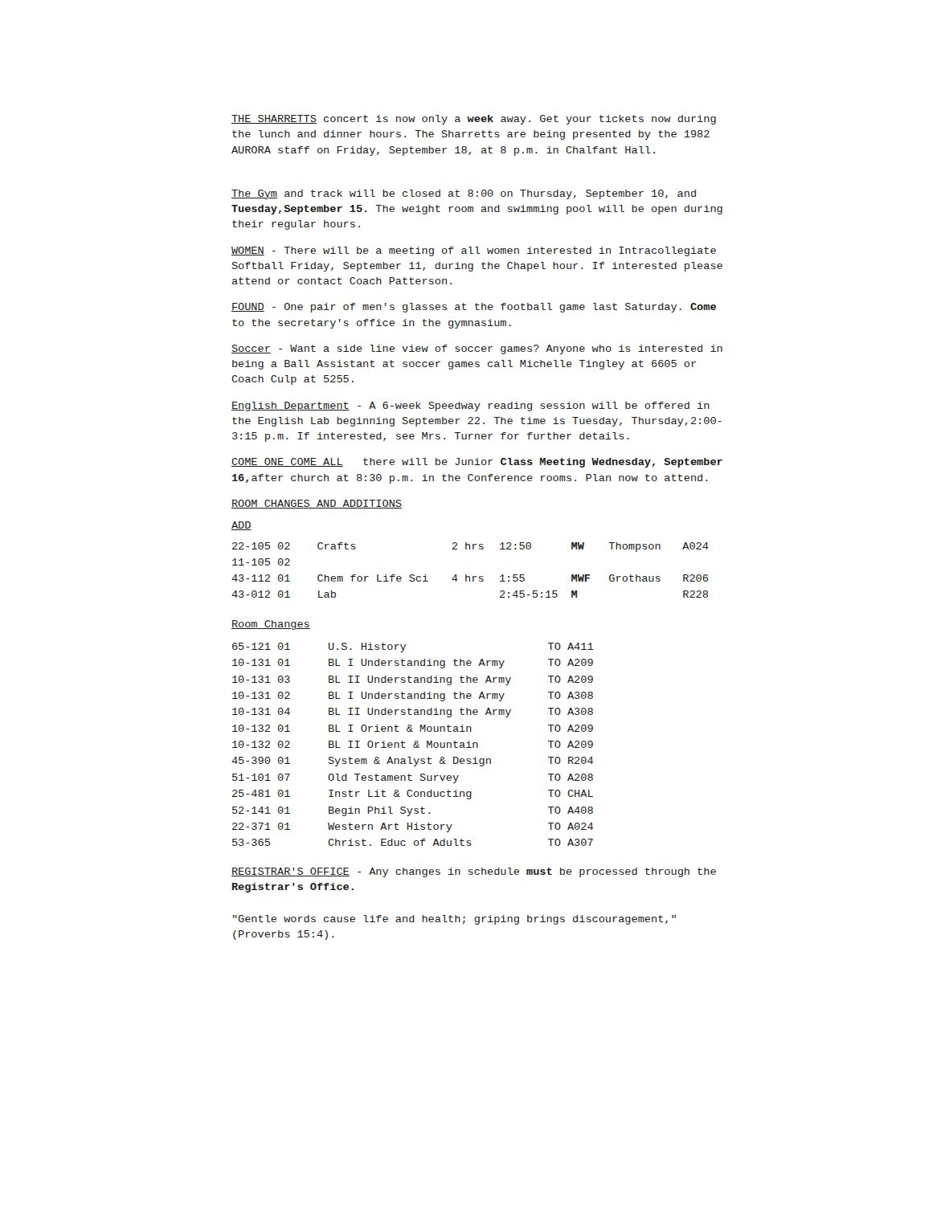THE SHARRETTS concert is now only a week away. Get your tickets now during the lunch and dinner hours. The Sharretts are being presented by the 1982 AURORA staff on Friday, September 18, at 8 p.m. in Chalfant Hall.
The Gym and track will be closed at 8:00 on Thursday, September 10, and Tuesday,September 15. The weight room and swimming pool will be open during their regular hours.
WOMEN - There will be a meeting of all women interested in Intracollegiate Softball Friday, September 11, during the Chapel hour. If interested please attend or contact Coach Patterson.
FOUND - One pair of men's glasses at the football game last Saturday. Come to the secretary's office in the gymnasium.
Soccer - Want a side line view of soccer games? Anyone who is interested in being a Ball Assistant at soccer games call Michelle Tingley at 6605 or Coach Culp at 5255.
English Department - A 6-week Speedway reading session will be offered in the English Lab beginning September 22. The time is Tuesday, Thursday,2:00-3:15 p.m. If interested, see Mrs. Turner for further details.
COME ONE COME ALL there will be Junior Class Meeting Wednesday, September 16, after church at 8:30 p.m. in the Conference rooms. Plan now to attend.
ROOM CHANGES AND ADDITIONS
ADD
| 22-105 02 | Crafts | 2 hrs | 12:50 | MW | Thompson | A024 |
| 11-105 02 | | | | | | |
| 43-112 01 | Chem for Life Sci | 4 hrs | 1:55 | MWF | Grothaus | R206 |
| 43-012 01 | Lab | | 2:45-5:15 | M | | R228 |
Room Changes
| 65-121 01 | U.S. History | TO A411 |
| 10-131 01 | BL I Understanding the Army | TO A209 |
| 10-131 03 | BL II Understanding the Army | TO A209 |
| 10-131 02 | BL I Understanding the Army | TO A308 |
| 10-131 04 | BL II Understanding the Army | TO A308 |
| 10-132 01 | BL I Orient & Mountain | TO A209 |
| 10-132 02 | BL II Orient & Mountain | TO A209 |
| 45-390 01 | System & Analyst & Design | TO R204 |
| 51-101 07 | Old Testament Survey | TO A208 |
| 25-481 01 | Instr Lit & Conducting | TO CHAL |
| 52-141 01 | Begin Phil Syst. | TO A408 |
| 22-371 01 | Western Art History | TO A024 |
| 53-365 | Christ. Educ of Adults | TO A307 |
REGISTRAR'S OFFICE - Any changes in schedule must be processed through the Registrar's Office.
"Gentle words cause life and health; griping brings discouragement," (Proverbs 15:4).